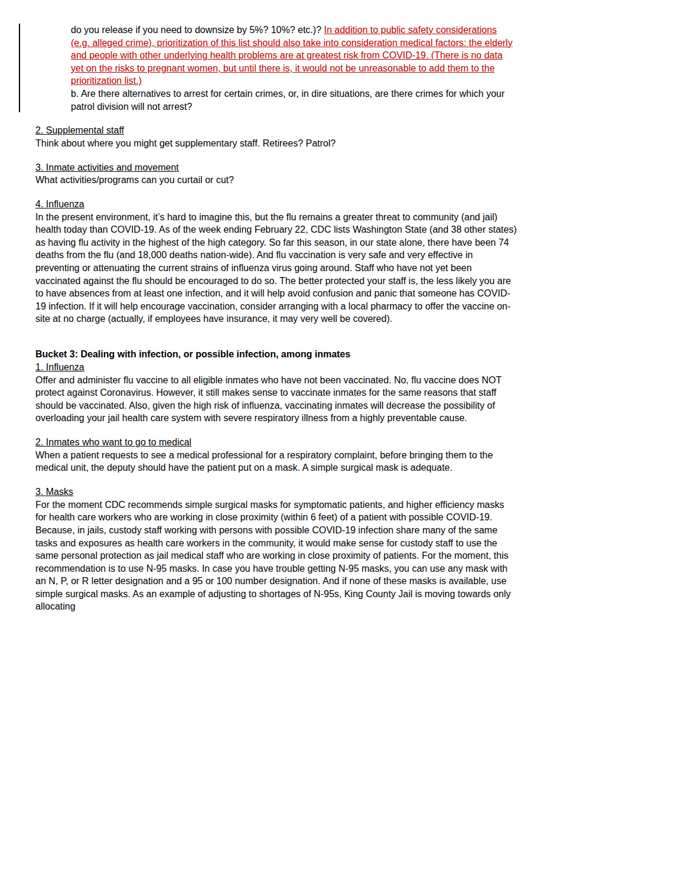do you release if you need to downsize by 5%? 10%? etc.)? In addition to public safety considerations (e.g. alleged crime), prioritization of this list should also take into consideration medical factors: the elderly and people with other underlying health problems are at greatest risk from COVID-19. (There is no data yet on the risks to pregnant women, but until there is, it would not be unreasonable to add them to the prioritization list.)
b. Are there alternatives to arrest for certain crimes, or, in dire situations, are there crimes for which your patrol division will not arrest?
2. Supplemental staff
Think about where you might get supplementary staff. Retirees? Patrol?
3. Inmate activities and movement
What activities/programs can you curtail or cut?
4. Influenza
In the present environment, it’s hard to imagine this, but the flu remains a greater threat to community (and jail) health today than COVID-19. As of the week ending February 22, CDC lists Washington State (and 38 other states) as having flu activity in the highest of the high category. So far this season, in our state alone, there have been 74 deaths from the flu (and 18,000 deaths nation-wide). And flu vaccination is very safe and very effective in preventing or attenuating the current strains of influenza virus going around. Staff who have not yet been vaccinated against the flu should be encouraged to do so. The better protected your staff is, the less likely you are to have absences from at least one infection, and it will help avoid confusion and panic that someone has COVID-19 infection. If it will help encourage vaccination, consider arranging with a local pharmacy to offer the vaccine on-site at no charge (actually, if employees have insurance, it may very well be covered).
Bucket 3: Dealing with infection, or possible infection, among inmates
1. Influenza
Offer and administer flu vaccine to all eligible inmates who have not been vaccinated. No, flu vaccine does NOT protect against Coronavirus. However, it still makes sense to vaccinate inmates for the same reasons that staff should be vaccinated. Also, given the high risk of influenza, vaccinating inmates will decrease the possibility of overloading your jail health care system with severe respiratory illness from a highly preventable cause.
2. Inmates who want to go to medical
When a patient requests to see a medical professional for a respiratory complaint, before bringing them to the medical unit, the deputy should have the patient put on a mask. A simple surgical mask is adequate.
3. Masks
For the moment CDC recommends simple surgical masks for symptomatic patients, and higher efficiency masks for health care workers who are working in close proximity (within 6 feet) of a patient with possible COVID-19. Because, in jails, custody staff working with persons with possible COVID-19 infection share many of the same tasks and exposures as health care workers in the community, it would make sense for custody staff to use the same personal protection as jail medical staff who are working in close proximity of patients. For the moment, this recommendation is to use N-95 masks. In case you have trouble getting N-95 masks, you can use any mask with an N, P, or R letter designation and a 95 or 100 number designation. And if none of these masks is available, use simple surgical masks. As an example of adjusting to shortages of N-95s, King County Jail is moving towards only allocating